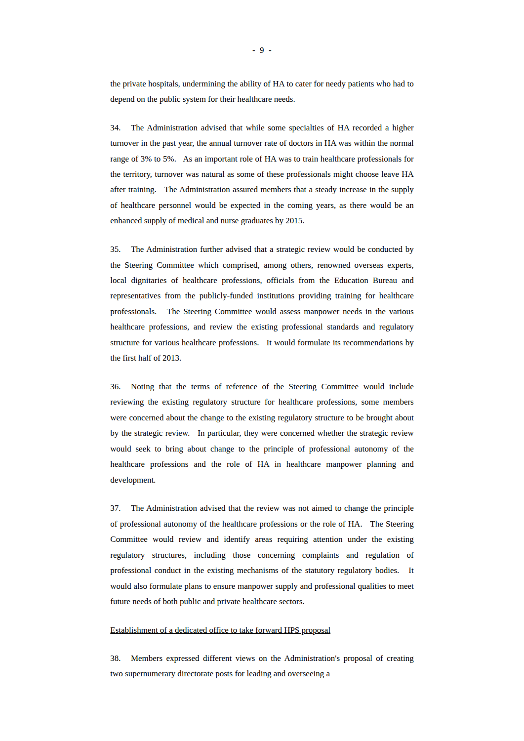- 9 -
the private hospitals, undermining the ability of HA to cater for needy patients who had to depend on the public system for their healthcare needs.
34. The Administration advised that while some specialties of HA recorded a higher turnover in the past year, the annual turnover rate of doctors in HA was within the normal range of 3% to 5%. As an important role of HA was to train healthcare professionals for the territory, turnover was natural as some of these professionals might choose leave HA after training. The Administration assured members that a steady increase in the supply of healthcare personnel would be expected in the coming years, as there would be an enhanced supply of medical and nurse graduates by 2015.
35. The Administration further advised that a strategic review would be conducted by the Steering Committee which comprised, among others, renowned overseas experts, local dignitaries of healthcare professions, officials from the Education Bureau and representatives from the publicly-funded institutions providing training for healthcare professionals. The Steering Committee would assess manpower needs in the various healthcare professions, and review the existing professional standards and regulatory structure for various healthcare professions. It would formulate its recommendations by the first half of 2013.
36. Noting that the terms of reference of the Steering Committee would include reviewing the existing regulatory structure for healthcare professions, some members were concerned about the change to the existing regulatory structure to be brought about by the strategic review. In particular, they were concerned whether the strategic review would seek to bring about change to the principle of professional autonomy of the healthcare professions and the role of HA in healthcare manpower planning and development.
37. The Administration advised that the review was not aimed to change the principle of professional autonomy of the healthcare professions or the role of HA. The Steering Committee would review and identify areas requiring attention under the existing regulatory structures, including those concerning complaints and regulation of professional conduct in the existing mechanisms of the statutory regulatory bodies. It would also formulate plans to ensure manpower supply and professional qualities to meet future needs of both public and private healthcare sectors.
Establishment of a dedicated office to take forward HPS proposal
38. Members expressed different views on the Administration's proposal of creating two supernumerary directorate posts for leading and overseeing a